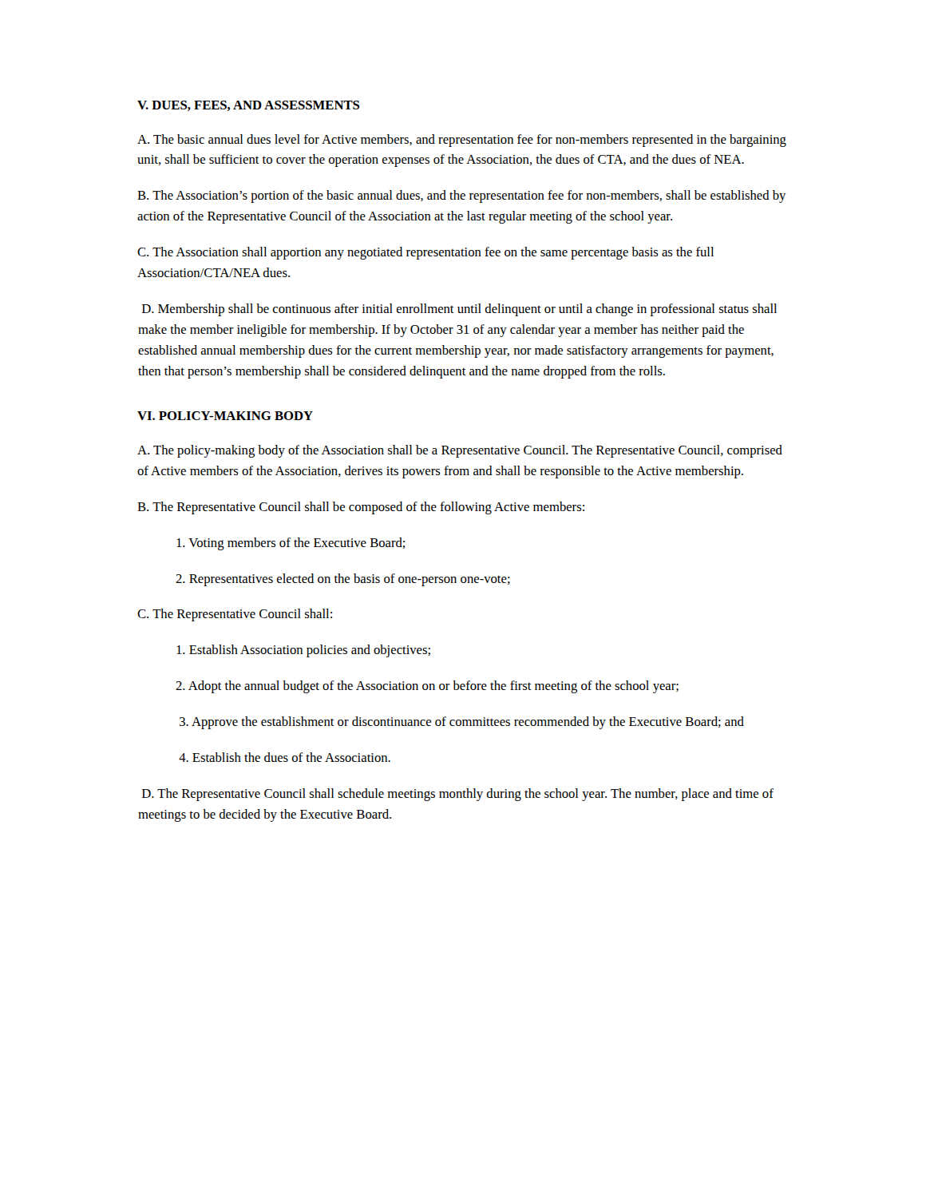V. DUES, FEES, AND ASSESSMENTS
A. The basic annual dues level for Active members, and representation fee for non-members represented in the bargaining unit, shall be sufficient to cover the operation expenses of the Association, the dues of CTA, and the dues of NEA.
B. The Association’s portion of the basic annual dues, and the representation fee for non-members, shall be established by action of the Representative Council of the Association at the last regular meeting of the school year.
C. The Association shall apportion any negotiated representation fee on the same percentage basis as the full Association/CTA/NEA dues.
D. Membership shall be continuous after initial enrollment until delinquent or until a change in professional status shall make the member ineligible for membership. If by October 31 of any calendar year a member has neither paid the established annual membership dues for the current membership year, nor made satisfactory arrangements for payment, then that person’s membership shall be considered delinquent and the name dropped from the rolls.
VI. POLICY-MAKING BODY
A. The policy-making body of the Association shall be a Representative Council. The Representative Council, comprised of Active members of the Association, derives its powers from and shall be responsible to the Active membership.
B. The Representative Council shall be composed of the following Active members:
1. Voting members of the Executive Board;
2. Representatives elected on the basis of one-person one-vote;
C. The Representative Council shall:
1. Establish Association policies and objectives;
2. Adopt the annual budget of the Association on or before the first meeting of the school year;
3. Approve the establishment or discontinuance of committees recommended by the Executive Board; and
4. Establish the dues of the Association.
D. The Representative Council shall schedule meetings monthly during the school year. The number, place and time of meetings to be decided by the Executive Board.